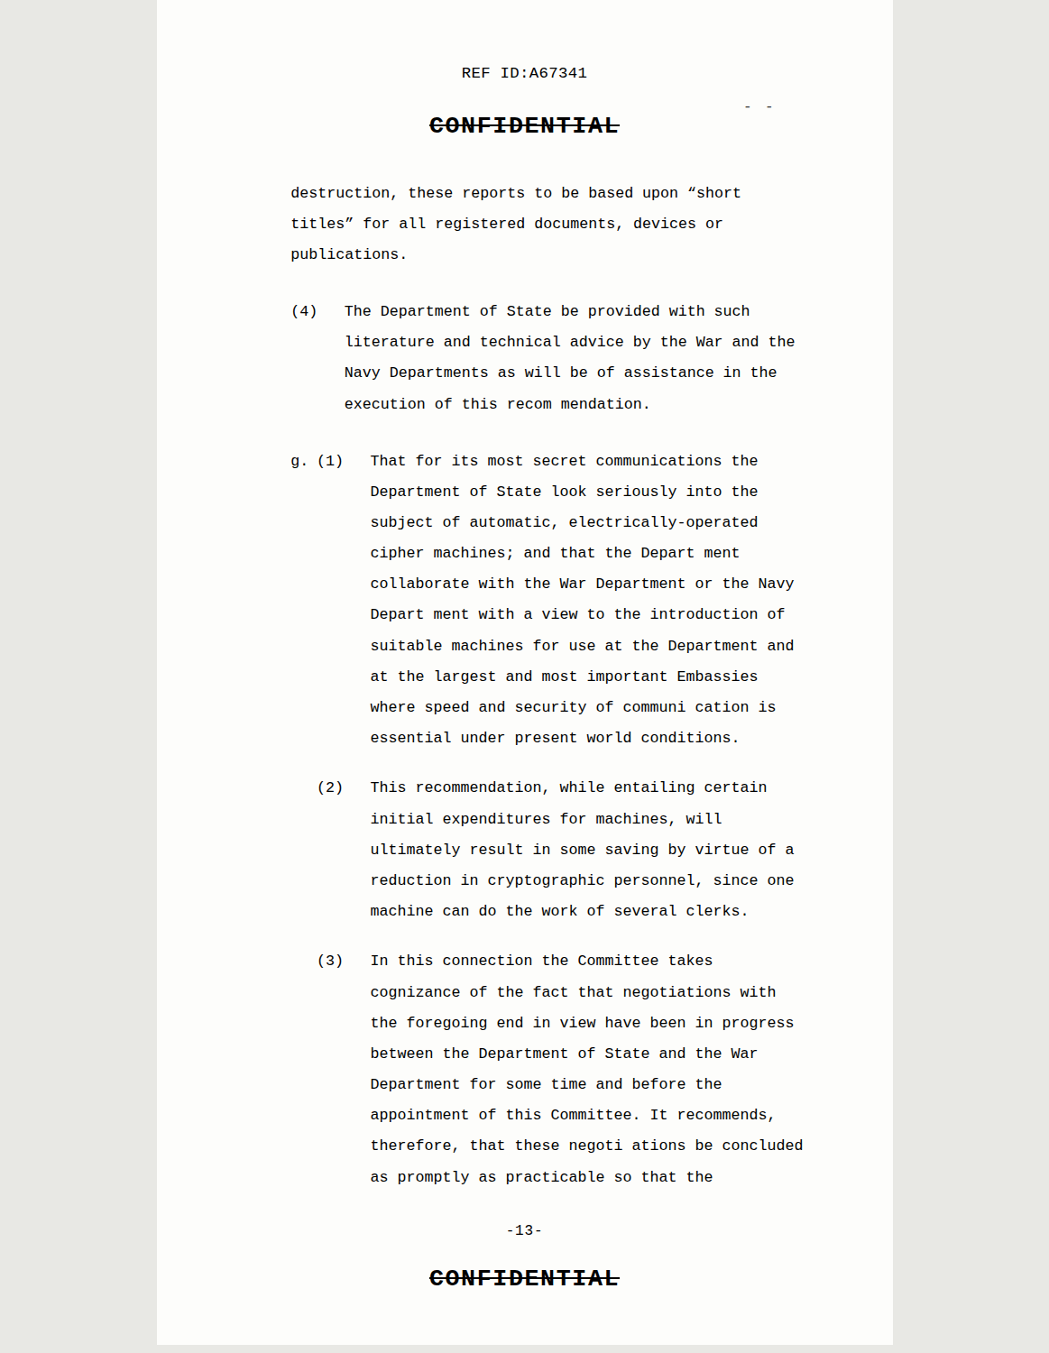REF ID:A67341
CONFIDENTIAL
- -
destruction, these reports to be based upon “short titles” for all registered documents, devices or publications.
(4) The Department of State be provided with such literature and technical advice by the War and the Navy Departments as will be of assistance in the execution of this recom­ mendation.
g.
(1) That for its most secret communications the Department of State look seriously into the subject of automatic, electrically-operated cipher machines; and that the Depart­ ment collaborate with the War Department or the Navy Depart­ ment with a view to the introduction of suitable machines for use at the Department and at the largest and most important Embassies where speed and security of communi­ cation is essential under present world conditions.
(2) This recommendation, while entailing certain initial expenditures for machines, will ultimately result in some saving by virtue of a reduction in cryptographic personnel, since one machine can do the work of several clerks.
(3) In this connection the Committee takes cognizance of the fact that negotiations with the foregoing end in view have been in progress between the Department of State and the War Department for some time and before the appointment of this Committee. It recommends, therefore, that these negoti­ ations be concluded as promptly as practicable so that the
-13-
CONFIDENTIAL